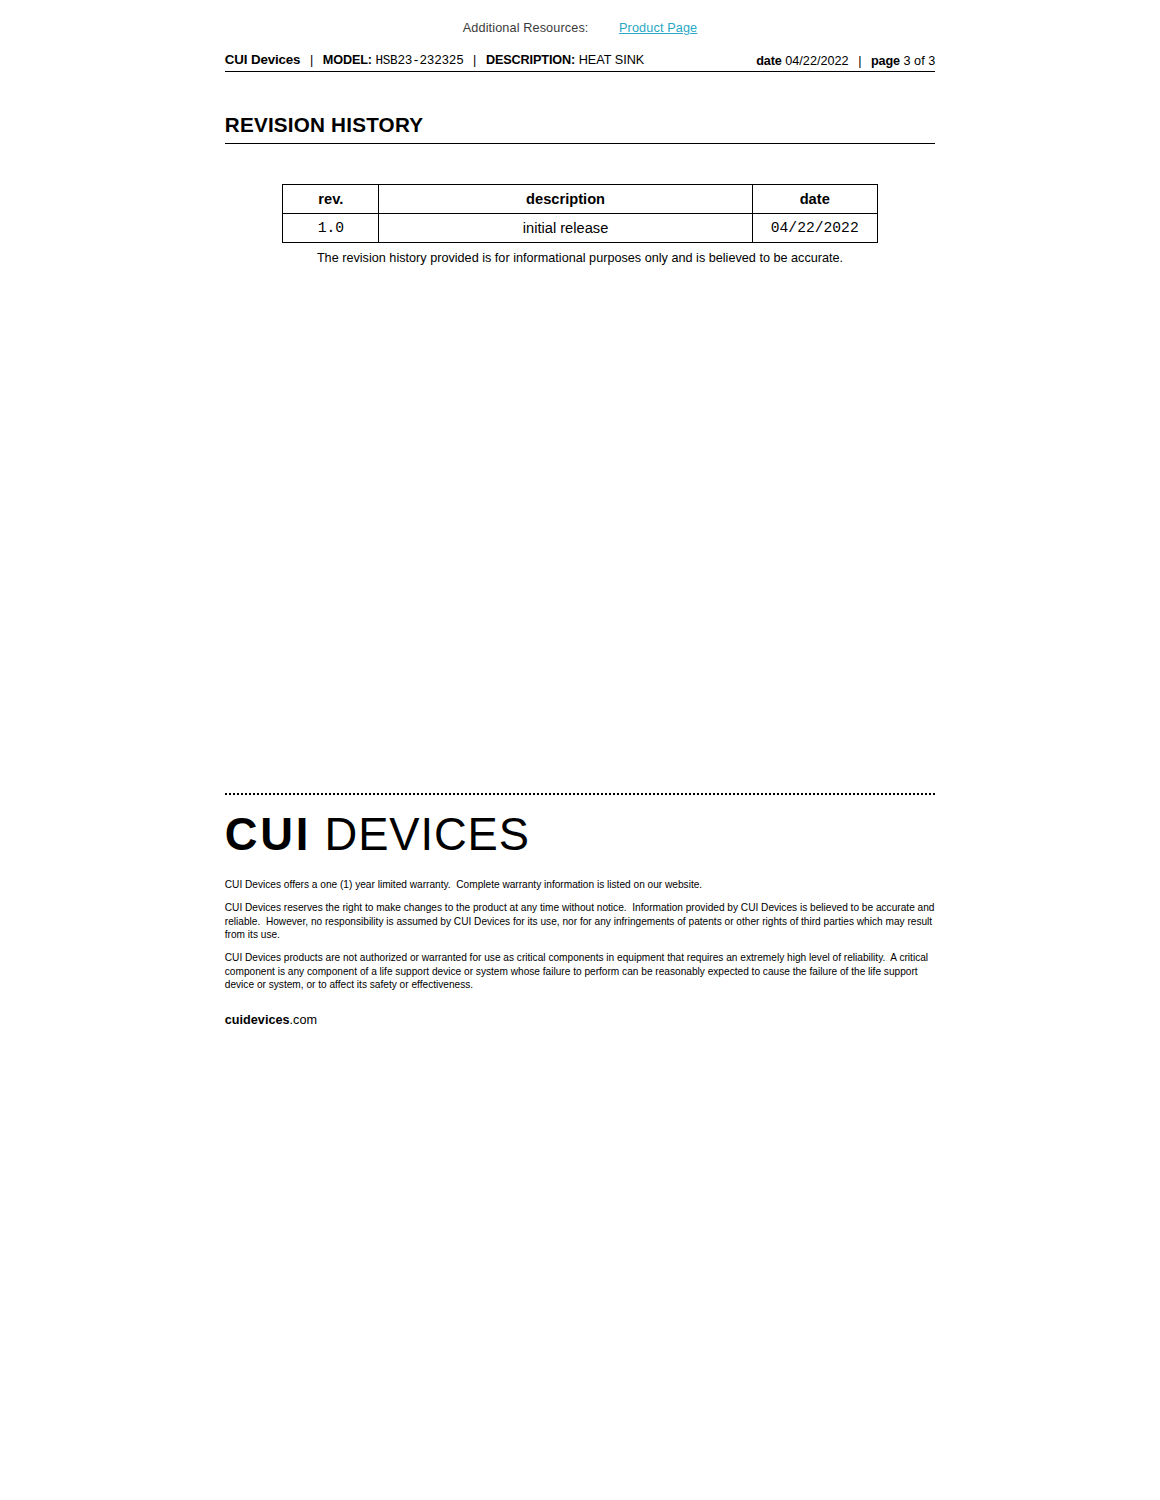Additional Resources: Product Page
CUI Devices | MODEL: HSB23-232325 | DESCRIPTION: HEAT SINK
date 04/22/2022 | page 3 of 3
Revision History
| rev. | description | date |
| --- | --- | --- |
| 1.0 | initial release | 04/22/2022 |
The revision history provided is for informational purposes only and is believed to be accurate.
CUI DEVICES
CUI Devices offers a one (1) year limited warranty. Complete warranty information is listed on our website.
CUI Devices reserves the right to make changes to the product at any time without notice. Information provided by CUI Devices is believed to be accurate and reliable. However, no responsibility is assumed by CUI Devices for its use, nor for any infringements of patents or other rights of third parties which may result from its use.
CUI Devices products are not authorized or warranted for use as critical components in equipment that requires an extremely high level of reliability. A critical component is any component of a life support device or system whose failure to perform can be reasonably expected to cause the failure of the life support device or system, or to affect its safety or effectiveness.
cuidevices.com